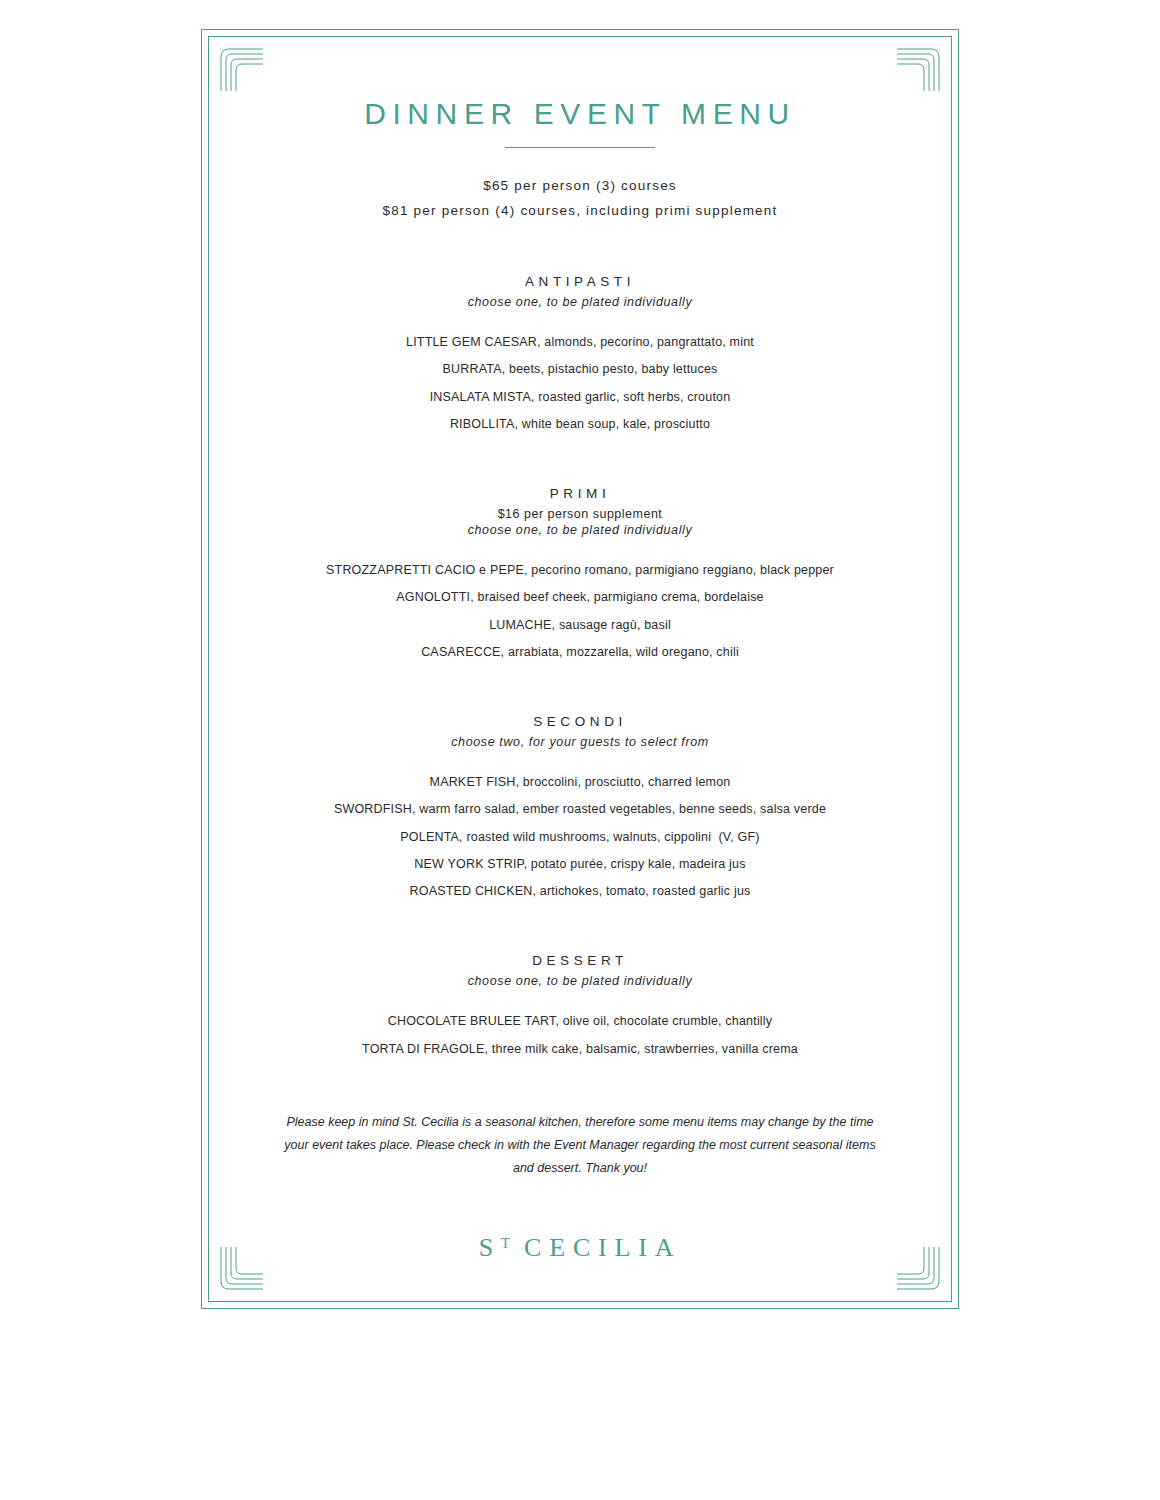Dinner Event Menu
$65 per person (3) courses
$81 per person (4) courses, including primi supplement
Antipasti
choose one, to be plated individually
LITTLE GEM CAESAR, almonds, pecorino, pangrattato, mint
BURRATA, beets, pistachio pesto, baby lettuces
INSALATA MISTA, roasted garlic, soft herbs, crouton
RIBOLLITA, white bean soup, kale, prosciutto
Primi
$16 per person supplement
choose one, to be plated individually
STROZZAPRETTI CACIO e PEPE, pecorino romano, parmigiano reggiano, black pepper
AGNOLOTTI, braised beef cheek, parmigiano crema, bordelaise
LUMACHE, sausage ragù, basil
CASARECCE, arrabiata, mozzarella, wild oregano, chili
Secondi
choose two, for your guests to select from
MARKET FISH, broccolini, prosciutto, charred lemon
SWORDFISH, warm farro salad, ember roasted vegetables, benne seeds, salsa verde
POLENTA, roasted wild mushrooms, walnuts, cippolini (V, GF)
NEW YORK STRIP, potato purée, crispy kale, madeira jus
ROASTED CHICKEN, artichokes, tomato, roasted garlic jus
Dessert
choose one, to be plated individually
CHOCOLATE BRULEE TART, olive oil, chocolate crumble, chantilly
TORTA DI FRAGOLE, three milk cake, balsamic, strawberries, vanilla crema
Please keep in mind St. Cecilia is a seasonal kitchen, therefore some menu items may change by the time your event takes place. Please check in with the Event Manager regarding the most current seasonal items and dessert. Thank you!
ST CECILIA